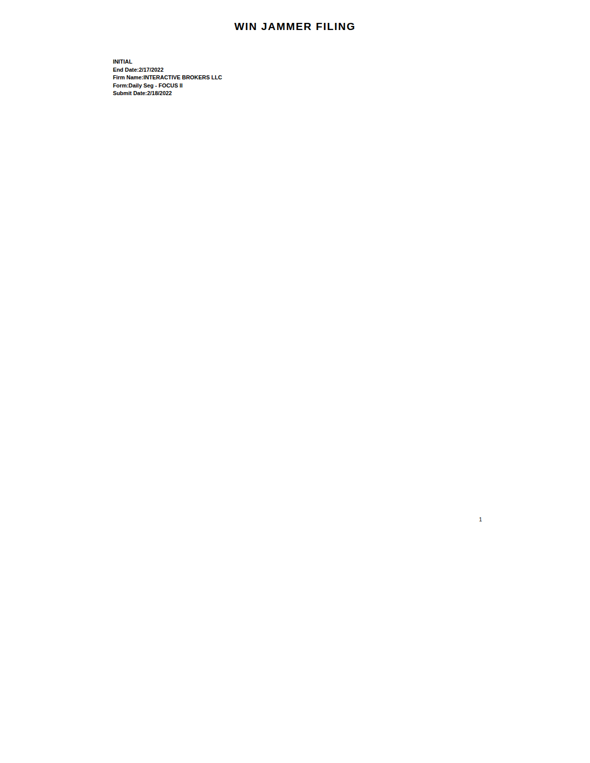WIN JAMMER FILING
INITIAL
End Date:2/17/2022
Firm Name:INTERACTIVE BROKERS LLC
Form:Daily Seg - FOCUS II
Submit Date:2/18/2022
1